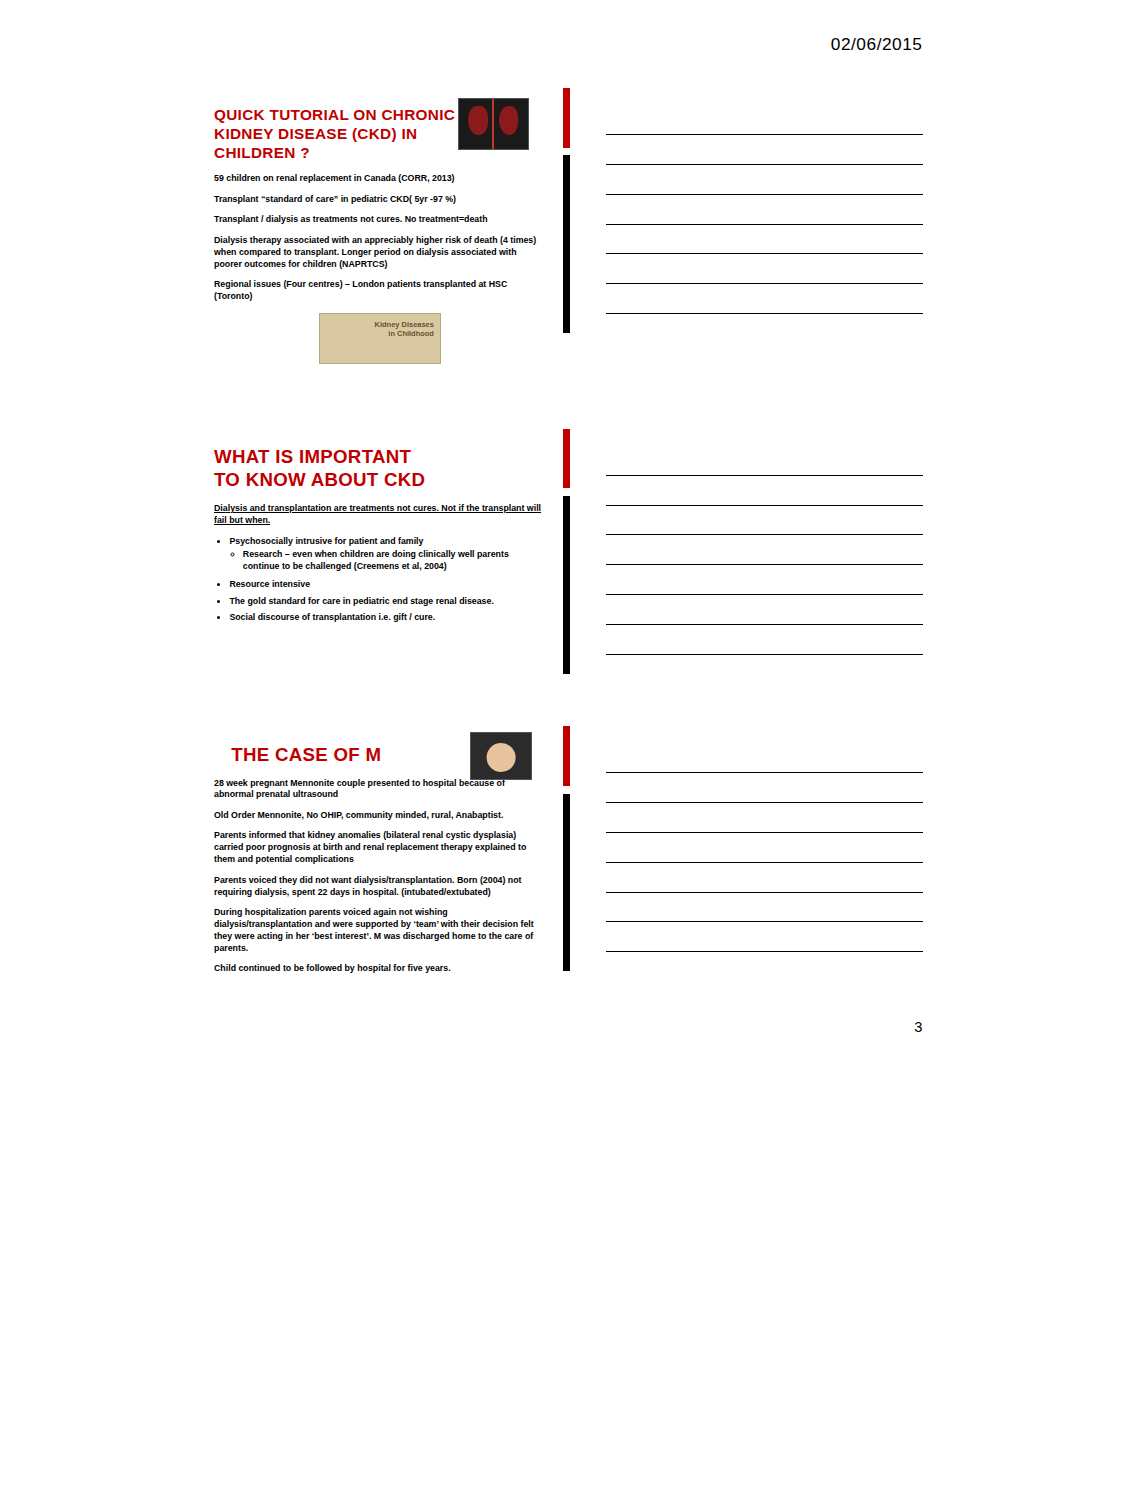02/06/2015
QUICK TUTORIAL ON CHRONIC KIDNEY DISEASE (CKD) IN CHILDREN ?
59 children on renal replacement in Canada (CORR, 2013)
Transplant “standard of care” in pediatric CKD( 5yr -97 %)
Transplant / dialysis as treatments not cures. No treatment=death
Dialysis therapy associated with an appreciably higher risk of death (4 times) when compared to transplant. Longer period on dialysis associated with poorer outcomes for children (NAPRTCS)
Regional issues (Four centres) – London patients transplanted at HSC (Toronto)
Kidney Diseases
in Childhood
WHAT IS IMPORTANT
TO KNOW ABOUT CKD
Dialysis and transplantation are treatments not cures. Not if the transplant will fail but when.
Psychosocially intrusive for patient and family
Research – even when children are doing clinically well parents continue to be challenged (Creemens et al, 2004)
Resource intensive
The gold standard for care in pediatric end stage renal disease.
Social discourse of transplantation i.e. gift / cure.
THE CASE OF M
28 week pregnant Mennonite couple presented to hospital because of abnormal prenatal ultrasound
Old Order Mennonite, No OHIP, community minded, rural, Anabaptist.
Parents informed that kidney anomalies (bilateral renal cystic dysplasia) carried poor prognosis at birth and renal replacement therapy explained to them and potential complications
Parents voiced they did not want dialysis/transplantation. Born (2004) not requiring dialysis, spent 22 days in hospital. (intubated/extubated)
During hospitalization parents voiced again not wishing dialysis/transplantation and were supported by ‘team’ with their decision felt they were acting in her ‘best interest’. M was discharged home to the care of parents.
Child continued to be followed by hospital for five years.
3